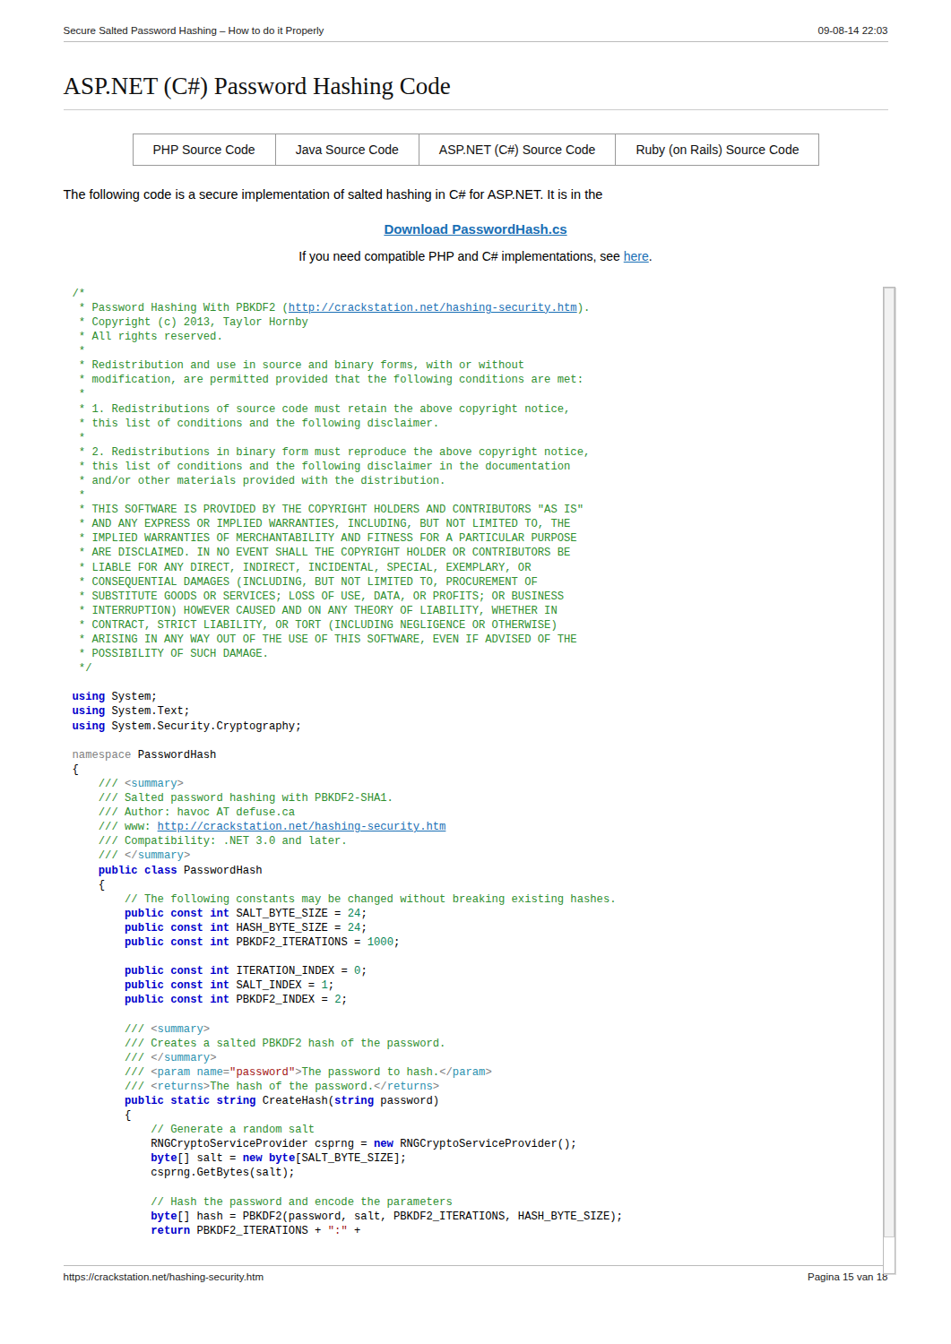Secure Salted Password Hashing – How to do it Properly
09-08-14 22:03
ASP.NET (C#) Password Hashing Code
PHP Source Code
Java Source Code
ASP.NET (C#) Source Code
Ruby (on Rails) Source Code
The following code is a secure implementation of salted hashing in C# for ASP.NET. It is in the
Download PasswordHash.cs
If you need compatible PHP and C# implementations, see here.
/*
 * Password Hashing With PBKDF2 (http://crackstation.net/hashing-security.htm).
 * Copyright (c) 2013, Taylor Hornby
 * All rights reserved.
 *
 * Redistribution and use in source and binary forms, with or without
 * modification, are permitted provided that the following conditions are met:
 *
 * 1. Redistributions of source code must retain the above copyright notice,
 * this list of conditions and the following disclaimer.
 *
 * 2. Redistributions in binary form must reproduce the above copyright notice,
 * this list of conditions and the following disclaimer in the documentation
 * and/or other materials provided with the distribution.
 *
 * THIS SOFTWARE IS PROVIDED BY THE COPYRIGHT HOLDERS AND CONTRIBUTORS "AS IS"
 * AND ANY EXPRESS OR IMPLIED WARRANTIES, INCLUDING, BUT NOT LIMITED TO, THE
 * IMPLIED WARRANTIES OF MERCHANTABILITY AND FITNESS FOR A PARTICULAR PURPOSE
 * ARE DISCLAIMED. IN NO EVENT SHALL THE COPYRIGHT HOLDER OR CONTRIBUTORS BE
 * LIABLE FOR ANY DIRECT, INDIRECT, INCIDENTAL, SPECIAL, EXEMPLARY, OR
 * CONSEQUENTIAL DAMAGES (INCLUDING, BUT NOT LIMITED TO, PROCUREMENT OF
 * SUBSTITUTE GOODS OR SERVICES; LOSS OF USE, DATA, OR PROFITS; OR BUSINESS
 * INTERRUPTION) HOWEVER CAUSED AND ON ANY THEORY OF LIABILITY, WHETHER IN
 * CONTRACT, STRICT LIABILITY, OR TORT (INCLUDING NEGLIGENCE OR OTHERWISE)
 * ARISING IN ANY WAY OUT OF THE USE OF THIS SOFTWARE, EVEN IF ADVISED OF THE
 * POSSIBILITY OF SUCH DAMAGE.
 */

using System;
using System.Text;
using System.Security.Cryptography;

namespace PasswordHash
{
    /// <summary>
    /// Salted password hashing with PBKDF2-SHA1.
    /// Author: havoc AT defuse.ca
    /// www: http://crackstation.net/hashing-security.htm
    /// Compatibility: .NET 3.0 and later.
    /// </summary>
    public class PasswordHash
    {
        // The following constants may be changed without breaking existing hashes.
        public const int SALT_BYTE_SIZE = 24;
        public const int HASH_BYTE_SIZE = 24;
        public const int PBKDF2_ITERATIONS = 1000;

        public const int ITERATION_INDEX = 0;
        public const int SALT_INDEX = 1;
        public const int PBKDF2_INDEX = 2;

        /// <summary>
        /// Creates a salted PBKDF2 hash of the password.
        /// </summary>
        /// <param name="password">The password to hash.</param>
        /// <returns>The hash of the password.</returns>
        public static string CreateHash(string password)
        {
            // Generate a random salt
            RNGCryptoServiceProvider csprng = new RNGCryptoServiceProvider();
            byte[] salt = new byte[SALT_BYTE_SIZE];
            csprng.GetBytes(salt);

            // Hash the password and encode the parameters
            byte[] hash = PBKDF2(password, salt, PBKDF2_ITERATIONS, HASH_BYTE_SIZE);
            return PBKDF2_ITERATIONS + ":" +
https://crackstation.net/hashing-security.htm
Pagina 15 van 18